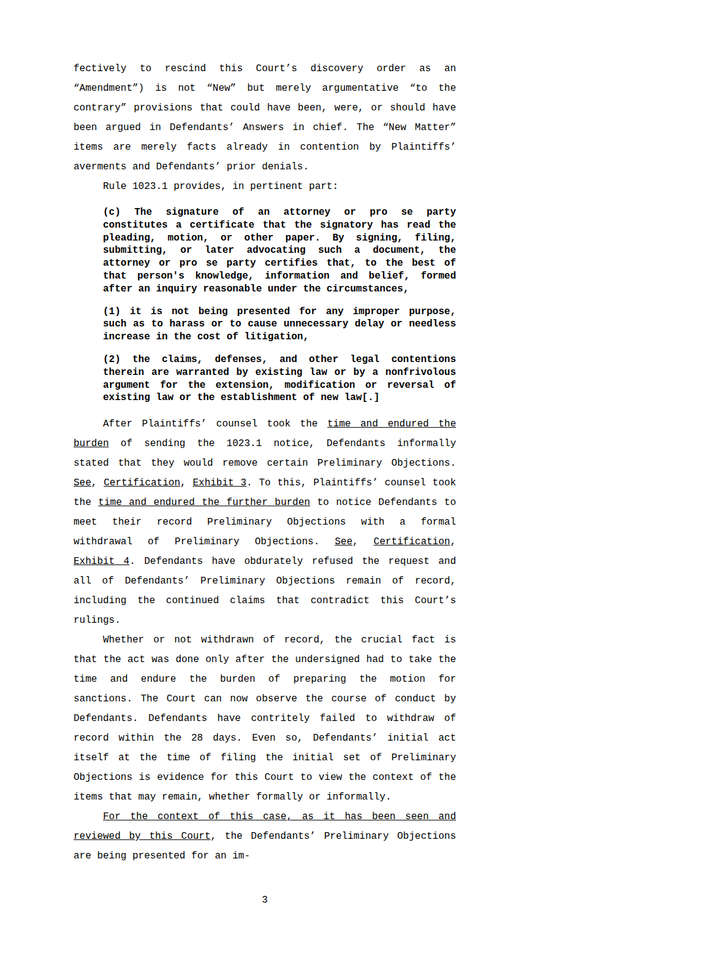fectively to rescind this Court’s discovery order as an “Amendment”) is not “New” but merely argumentative “to the contrary” provisions that could have been, were, or should have been argued in Defendants’ Answers in chief. The “New Matter” items are merely facts already in contention by Plaintiffs’ averments and Defendants’ prior denials.
Rule 1023.1 provides, in pertinent part:
(c) The signature of an attorney or pro se party constitutes a certificate that the signatory has read the pleading, motion, or other paper. By signing, filing, submitting, or later advocating such a document, the attorney or pro se party certifies that, to the best of that person's knowledge, information and belief, formed after an inquiry reasonable under the circumstances,
(1) it is not being presented for any improper purpose, such as to harass or to cause unnecessary delay or needless increase in the cost of litigation,
(2) the claims, defenses, and other legal contentions therein are warranted by existing law or by a nonfrivolous argument for the extension, modification or reversal of existing law or the establishment of new law[.]
After Plaintiffs’ counsel took the time and endured the burden of sending the 1023.1 notice, Defendants informally stated that they would remove certain Preliminary Objections. See, Certification, Exhibit 3. To this, Plaintiffs’ counsel took the time and endured the further burden to notice Defendants to meet their record Preliminary Objections with a formal withdrawal of Preliminary Objections. See, Certification, Exhibit 4. Defendants have obdurately refused the request and all of Defendants’ Preliminary Objections remain of record, including the continued claims that contradict this Court’s rulings.
Whether or not withdrawn of record, the crucial fact is that the act was done only after the undersigned had to take the time and endure the burden of preparing the motion for sanctions. The Court can now observe the course of conduct by Defendants. Defendants have contritely failed to withdraw of record within the 28 days. Even so, Defendants’ initial act itself at the time of filing the initial set of Preliminary Objections is evidence for this Court to view the context of the items that may remain, whether formally or informally.
For the context of this case, as it has been seen and reviewed by this Court, the Defendants’ Preliminary Objections are being presented for an im-
3